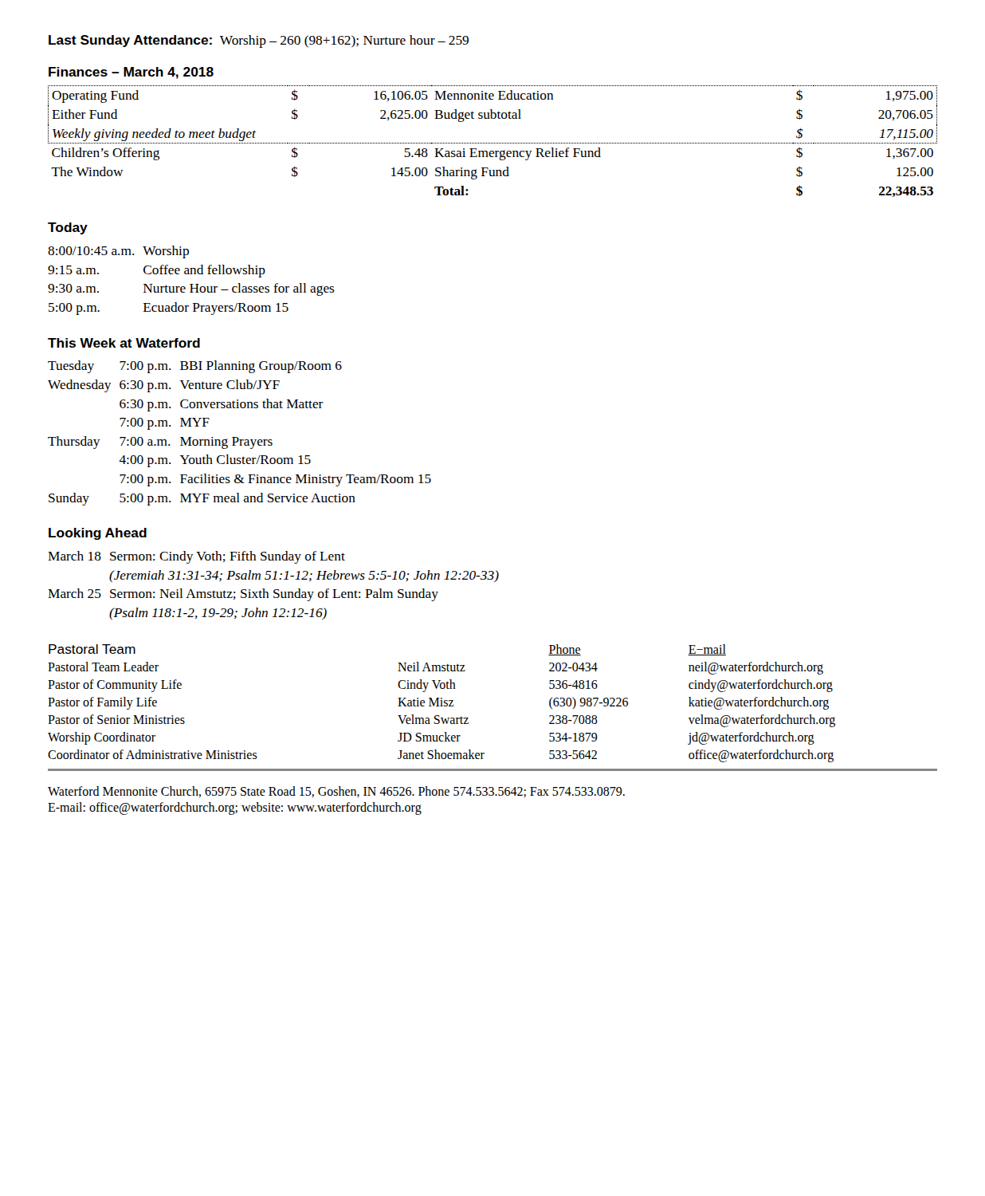Last Sunday Attendance: Worship – 260 (98+162); Nurture hour – 259
Finances – March 4, 2018
| Operating Fund | $ | 16,106.05 | Mennonite Education | $ | 1,975.00 |
| Either Fund | $ | 2,625.00 | Budget subtotal | $ | 20,706.05 |
| Weekly giving needed to meet budget | $ | 17,115.00 |
| Children’s Offering | $ | 5.48 | Kasai Emergency Relief Fund | $ | 1,367.00 |
| The Window | $ | 145.00 | Sharing Fund | $ | 125.00 |
| | | | Total: | $ | 22,348.53 |
Today
| 8:00/10:45 a.m. | Worship |
| 9:15 a.m. | Coffee and fellowship |
| 9:30 a.m. | Nurture Hour – classes for all ages |
| 5:00 p.m. | Ecuador Prayers/Room 15 |
This Week at Waterford
| Tuesday | 7:00 p.m. | BBI Planning Group/Room 6 |
| Wednesday | 6:30 p.m. | Venture Club/JYF |
| | 6:30 p.m. | Conversations that Matter |
| | 7:00 p.m. | MYF |
| Thursday | 7:00 a.m. | Morning Prayers |
| | 4:00 p.m. | Youth Cluster/Room 15 |
| | 7:00 p.m. | Facilities & Finance Ministry Team/Room 15 |
| Sunday | 5:00 p.m. | MYF meal and Service Auction |
Looking Ahead
| March 18 | Sermon: Cindy Voth; Fifth Sunday of Lent |
| | (Jeremiah 31:31-34; Psalm 51:1-12; Hebrews 5:5-10; John 12:20-33) |
| March 25 | Sermon: Neil Amstutz; Sixth Sunday of Lent: Palm Sunday |
| | (Psalm 118:1-2, 19-29; John 12:12-16) |
| Pastoral Team | | Phone | E−mail |
| --- | --- | --- | --- |
| Pastoral Team Leader | Neil Amstutz | 202-0434 | neil@waterfordchurch.org |
| Pastor of Community Life | Cindy Voth | 536-4816 | cindy@waterfordchurch.org |
| Pastor of Family Life | Katie Misz | (630) 987-9226 | katie@waterfordchurch.org |
| Pastor of Senior Ministries | Velma Swartz | 238-7088 | velma@waterfordchurch.org |
| Worship Coordinator | JD Smucker | 534-1879 | jd@waterfordchurch.org |
| Coordinator of Administrative Ministries | Janet Shoemaker | 533-5642 | office@waterfordchurch.org |
Waterford Mennonite Church, 65975 State Road 15, Goshen, IN 46526. Phone 574.533.5642; Fax 574.533.0879.
E-mail: office@waterfordchurch.org; website: www.waterfordchurch.org